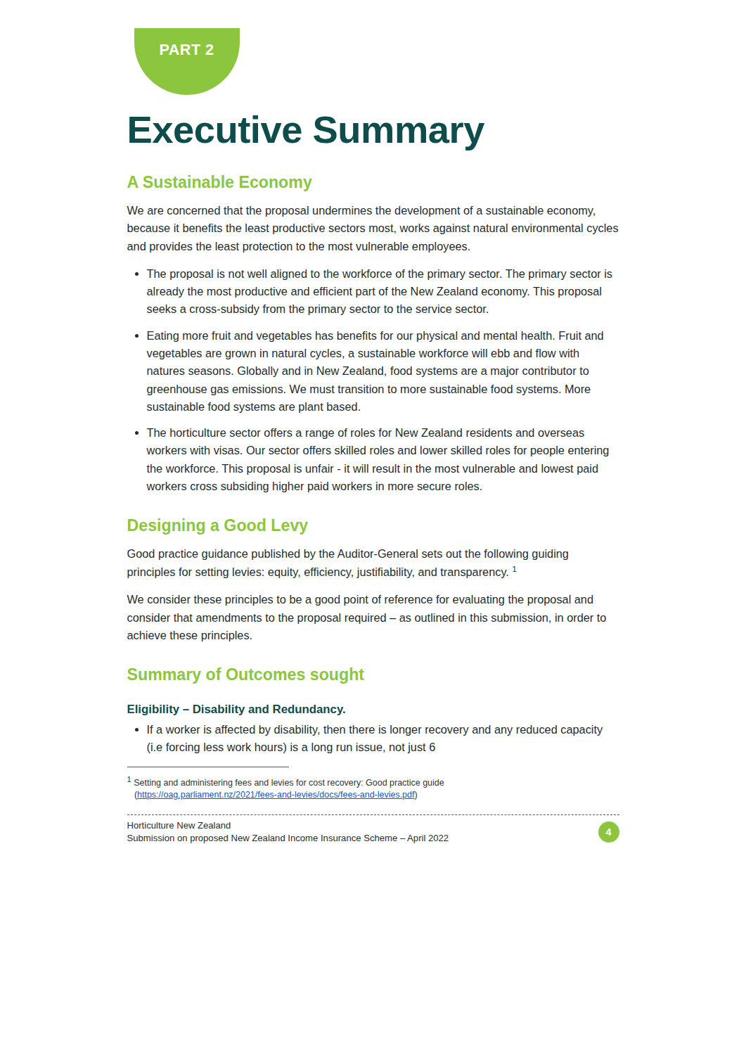PART 2
Executive Summary
A Sustainable Economy
We are concerned that the proposal undermines the development of a sustainable economy, because it benefits the least productive sectors most, works against natural environmental cycles and provides the least protection to the most vulnerable employees.
The proposal is not well aligned to the workforce of the primary sector. The primary sector is already the most productive and efficient part of the New Zealand economy. This proposal seeks a cross-subsidy from the primary sector to the service sector.
Eating more fruit and vegetables has benefits for our physical and mental health. Fruit and vegetables are grown in natural cycles, a sustainable workforce will ebb and flow with natures seasons. Globally and in New Zealand, food systems are a major contributor to greenhouse gas emissions. We must transition to more sustainable food systems. More sustainable food systems are plant based.
The horticulture sector offers a range of roles for New Zealand residents and overseas workers with visas. Our sector offers skilled roles and lower skilled roles for people entering the workforce. This proposal is unfair - it will result in the most vulnerable and lowest paid workers cross subsiding higher paid workers in more secure roles.
Designing a Good Levy
Good practice guidance published by the Auditor-General sets out the following guiding principles for setting levies: equity, efficiency, justifiability, and transparency. 1
We consider these principles to be a good point of reference for evaluating the proposal and consider that amendments to the proposal required – as outlined in this submission, in order to achieve these principles.
Summary of Outcomes sought
Eligibility – Disability and Redundancy.
If a worker is affected by disability, then there is longer recovery and any reduced capacity (i.e forcing less work hours) is a long run issue, not just 6
1 Setting and administering fees and levies for cost recovery: Good practice guide
(https://oag.parliament.nz/2021/fees-and-levies/docs/fees-and-levies.pdf)
Horticulture New Zealand
Submission on proposed New Zealand Income Insurance Scheme – April 2022
4